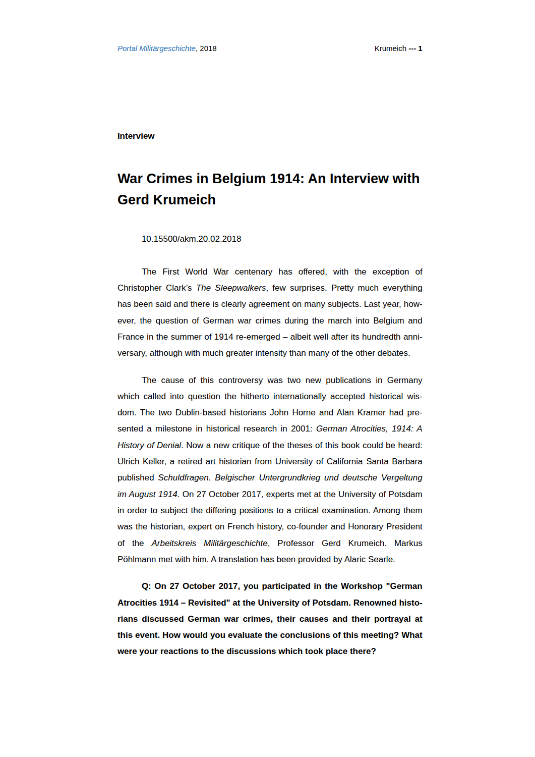Portal Militärgeschichte, 2018
Krumeich --- 1
Interview
War Crimes in Belgium 1914: An Interview with Gerd Krumeich
10.15500/akm.20.02.2018
The First World War centenary has offered, with the exception of Christopher Clark’s The Sleepwalkers, few surprises. Pretty much everything has been said and there is clearly agreement on many subjects. Last year, however, the question of German war crimes during the march into Belgium and France in the summer of 1914 re-emerged – albeit well after its hundredth anniversary, although with much greater intensity than many of the other debates.
The cause of this controversy was two new publications in Germany which called into question the hitherto internationally accepted historical wisdom. The two Dublin-based historians John Horne and Alan Kramer had presented a milestone in historical research in 2001: German Atrocities, 1914: A History of Denial. Now a new critique of the theses of this book could be heard: Ulrich Keller, a retired art historian from University of California Santa Barbara published Schuldfragen. Belgischer Untergrundkrieg und deutsche Vergeltung im August 1914. On 27 October 2017, experts met at the University of Potsdam in order to subject the differing positions to a critical examination. Among them was the historian, expert on French history, co-founder and Honorary President of the Arbeitskreis Militärgeschichte, Professor Gerd Krumeich. Markus Pöhlmann met with him. A translation has been provided by Alaric Searle.
Q: On 27 October 2017, you participated in the Workshop "German Atrocities 1914 – Revisited" at the University of Potsdam. Renowned historians discussed German war crimes, their causes and their portrayal at this event. How would you evaluate the conclusions of this meeting? What were your reactions to the discussions which took place there?